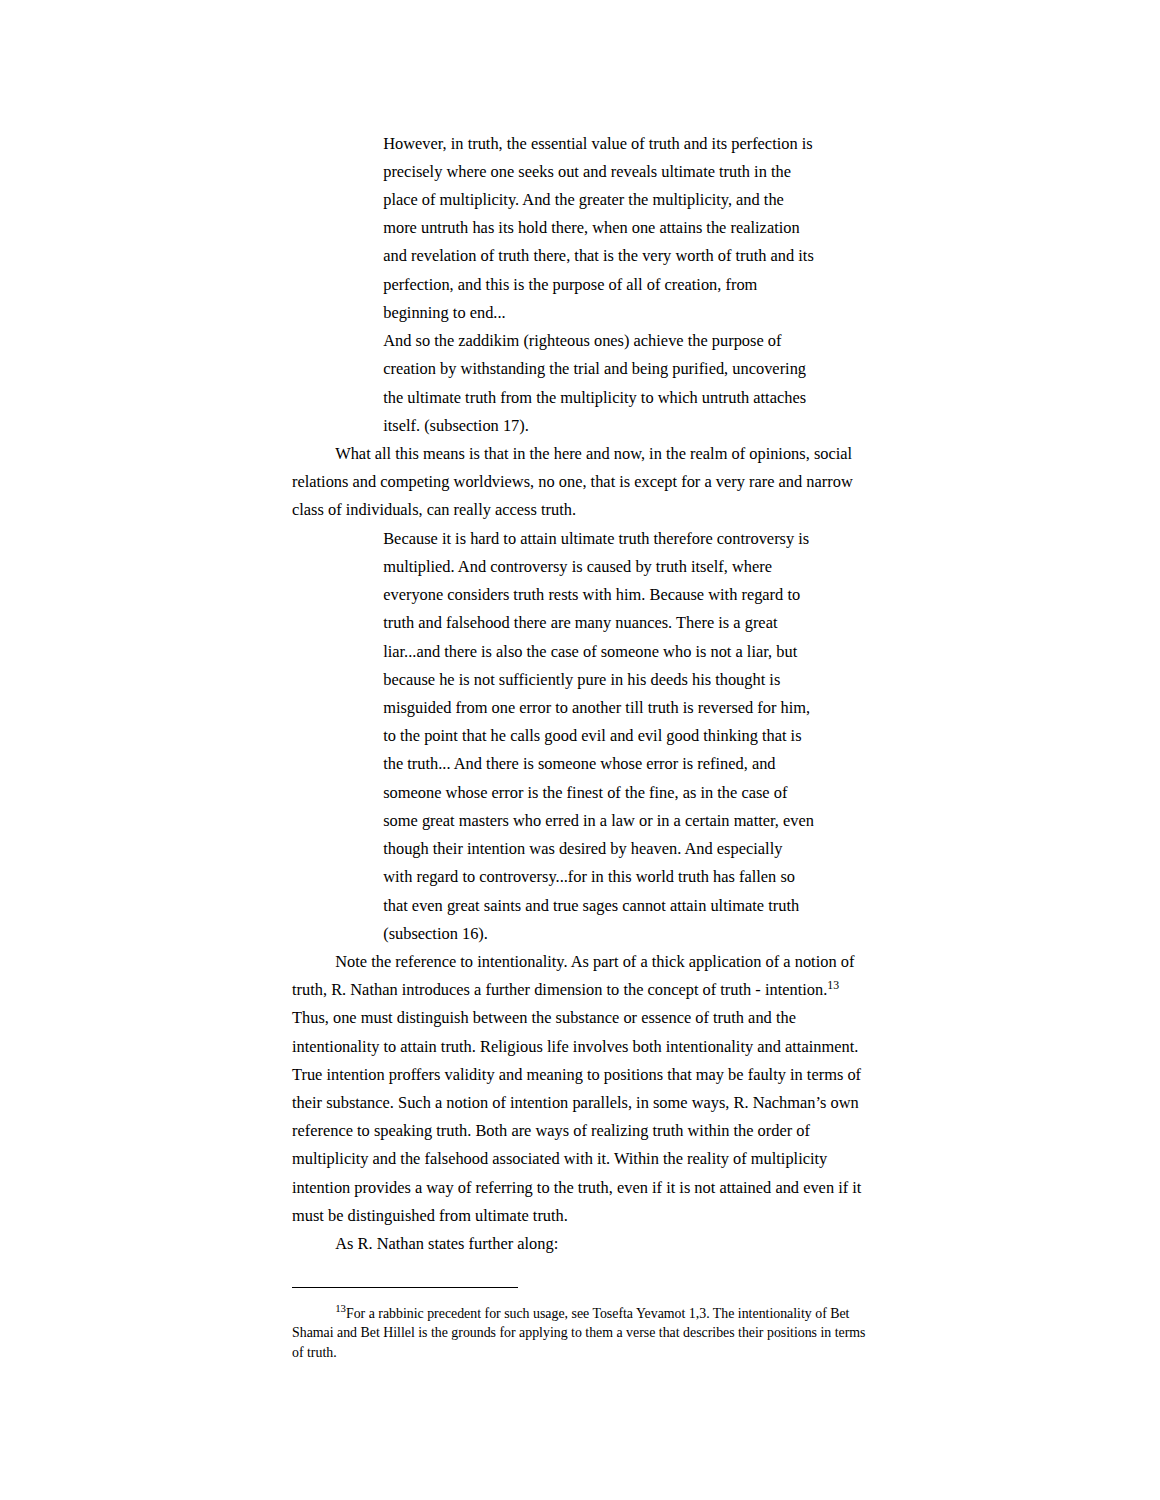However, in truth, the essential value of truth and its perfection is precisely where one seeks out and reveals ultimate truth in the place of multiplicity. And the greater the multiplicity, and the more untruth has its hold there, when one attains the realization and revelation of truth there, that is the very worth of truth and its perfection, and this is the purpose of all of creation, from beginning to end...
And so the zaddikim (righteous ones) achieve the purpose of creation by withstanding the trial and being purified, uncovering the ultimate truth from the multiplicity to which untruth attaches itself. (subsection 17).
What all this means is that in the here and now, in the realm of opinions, social relations and competing worldviews, no one, that is except for a very rare and narrow class of individuals, can really access truth.
Because it is hard to attain ultimate truth therefore controversy is multiplied. And controversy is caused by truth itself, where everyone considers truth rests with him. Because with regard to truth and falsehood there are many nuances. There is a great liar...and there is also the case of someone who is not a liar, but because he is not sufficiently pure in his deeds his thought is misguided from one error to another till truth is reversed for him, to the point that he calls good evil and evil good thinking that is the truth... And there is someone whose error is refined, and someone whose error is the finest of the fine, as in the case of some great masters who erred in a law or in a certain matter, even though their intention was desired by heaven. And especially with regard to controversy...for in this world truth has fallen so that even great saints and true sages cannot attain ultimate truth (subsection 16).
Note the reference to intentionality. As part of a thick application of a notion of truth, R. Nathan introduces a further dimension to the concept of truth - intention.13 Thus, one must distinguish between the substance or essence of truth and the intentionality to attain truth. Religious life involves both intentionality and attainment. True intention proffers validity and meaning to positions that may be faulty in terms of their substance. Such a notion of intention parallels, in some ways, R. Nachman’s own reference to speaking truth. Both are ways of realizing truth within the order of multiplicity and the falsehood associated with it. Within the reality of multiplicity intention provides a way of referring to the truth, even if it is not attained and even if it must be distinguished from ultimate truth.
As R. Nathan states further along:
13For a rabbinic precedent for such usage, see Tosefta Yevamot 1,3. The intentionality of Bet Shamai and Bet Hillel is the grounds for applying to them a verse that describes their positions in terms of truth.